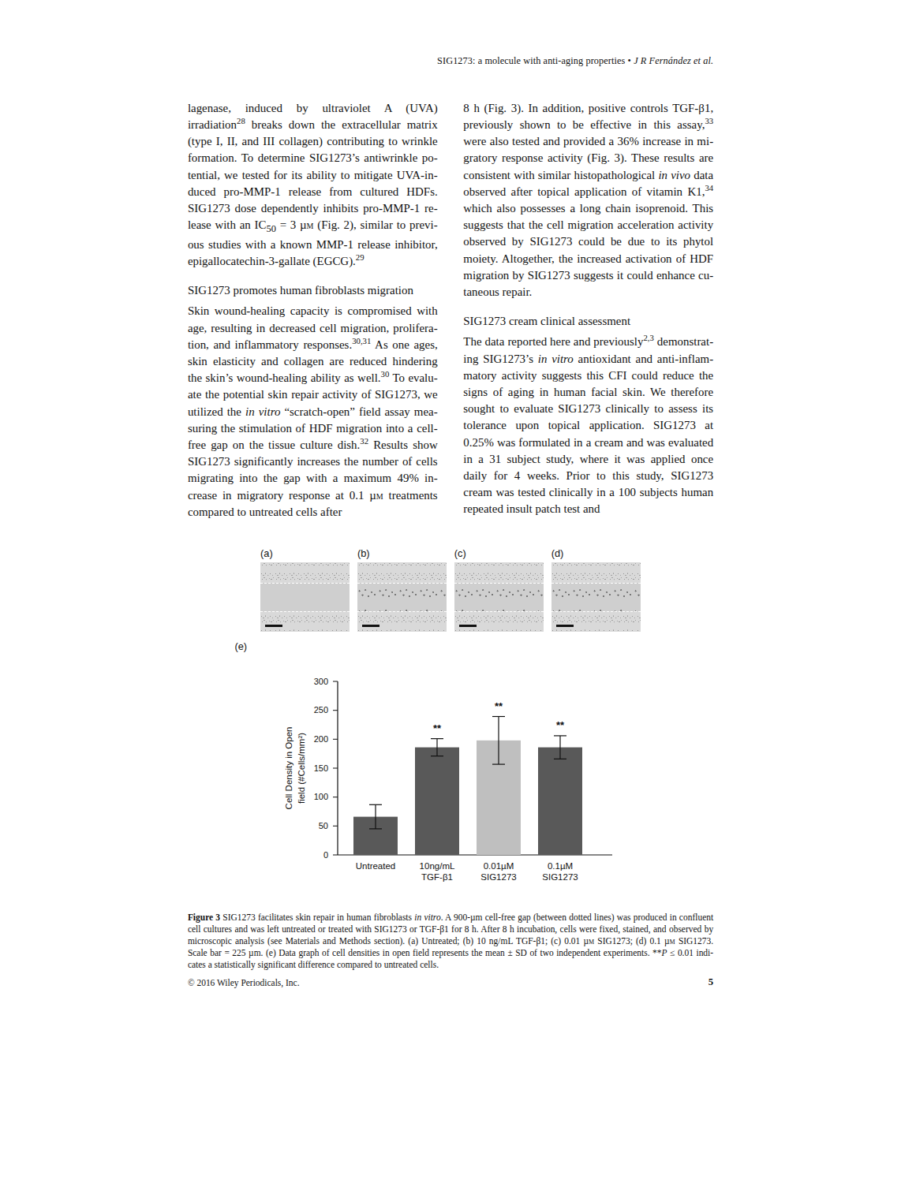SIG1273: a molecule with anti-aging properties • J R Fernández et al.
lagenase, induced by ultraviolet A (UVA) irradiation28 breaks down the extracellular matrix (type I, II, and III collagen) contributing to wrinkle formation. To determine SIG1273’s antiwrinkle potential, we tested for its ability to mitigate UVA-induced pro-MMP-1 release from cultured HDFs. SIG1273 dose dependently inhibits pro-MMP-1 release with an IC50 = 3 µm (Fig. 2), similar to previous studies with a known MMP-1 release inhibitor, epigallocatechin-3-gallate (EGCG).29
SIG1273 promotes human fibroblasts migration
Skin wound-healing capacity is compromised with age, resulting in decreased cell migration, proliferation, and inflammatory responses.30,31 As one ages, skin elasticity and collagen are reduced hindering the skin’s wound-healing ability as well.30 To evaluate the potential skin repair activity of SIG1273, we utilized the in vitro “scratch-open” field assay measuring the stimulation of HDF migration into a cell-free gap on the tissue culture dish.32 Results show SIG1273 significantly increases the number of cells migrating into the gap with a maximum 49% increase in migratory response at 0.1 µm treatments compared to untreated cells after
8 h (Fig. 3). In addition, positive controls TGF-β1, previously shown to be effective in this assay,33 were also tested and provided a 36% increase in migratory response activity (Fig. 3). These results are consistent with similar histopathological in vivo data observed after topical application of vitamin K1,34 which also possesses a long chain isoprenoid. This suggests that the cell migration acceleration activity observed by SIG1273 could be due to its phytol moiety. Altogether, the increased activation of HDF migration by SIG1273 suggests it could enhance cutaneous repair.
SIG1273 cream clinical assessment
The data reported here and previously2,3 demonstrating SIG1273’s in vitro antioxidant and anti-inflammatory activity suggests this CFI could reduce the signs of aging in human facial skin. We therefore sought to evaluate SIG1273 clinically to assess its tolerance upon topical application. SIG1273 at 0.25% was formulated in a cream and was evaluated in a 31 subject study, where it was applied once daily for 4 weeks. Prior to this study, SIG1273 cream was tested clinically in a 100 subjects human repeated insult patch test and
(a)
(b)
(c)
(d)
(e)
0 50 100 150 200 250 300 Cell Density in Open field (#Cells/mm²) ** ** ** Untreated 10ng/mL TGF-β1 0.01µM SIG1273 0.1µM SIG1273
Figure 3 SIG1273 facilitates skin repair in human fibroblasts in vitro. A 900-µm cell-free gap (between dotted lines) was produced in confluent cell cultures and was left untreated or treated with SIG1273 or TGF-β1 for 8 h. After 8 h incubation, cells were fixed, stained, and observed by microscopic analysis (see Materials and Methods section). (a) Untreated; (b) 10 ng/mL TGF-β1; (c) 0.01 µm SIG1273; (d) 0.1 µm SIG1273. Scale bar = 225 µm. (e) Data graph of cell densities in open field represents the mean ± SD of two independent experiments. **P ≤ 0.01 indicates a statistically significant difference compared to untreated cells.
© 2016 Wiley Periodicals, Inc.
5